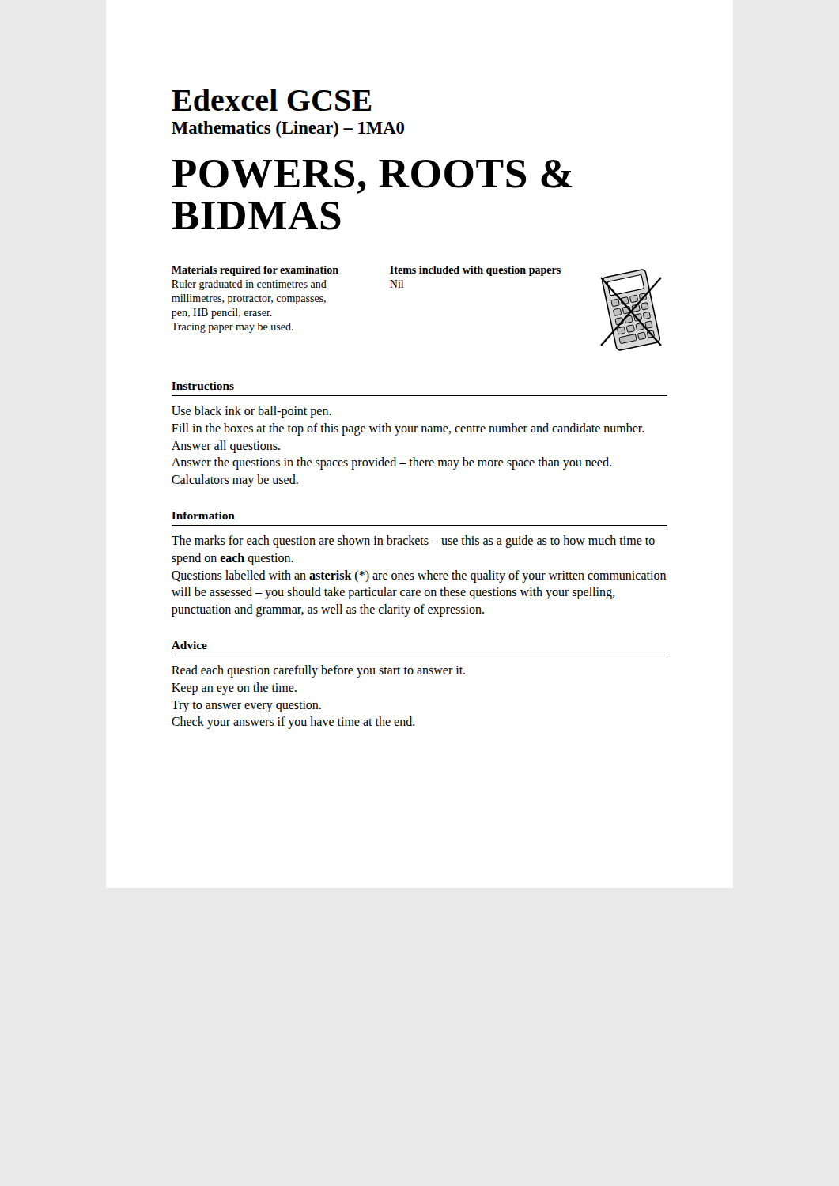Edexcel GCSE
Mathematics (Linear) – 1MA0
POWERS, ROOTS &
BIDMAS
| Materials required for examination Ruler graduated in centimetres and millimetres, protractor, compasses, pen, HB pencil, eraser. Tracing paper may be used. | Items included with question papers Nil | |
Instructions
Use black ink or ball-point pen.
Fill in the boxes at the top of this page with your name, centre number and candidate number.
Answer all questions.
Answer the questions in the spaces provided – there may be more space than you need.
Calculators may be used.
Information
The marks for each question are shown in brackets – use this as a guide as to how much time to spend on each question.
Questions labelled with an asterisk (*) are ones where the quality of your written communication will be assessed – you should take particular care on these questions with your spelling, punctuation and grammar, as well as the clarity of expression.
Advice
Read each question carefully before you start to answer it.
Keep an eye on the time.
Try to answer every question.
Check your answers if you have time at the end.